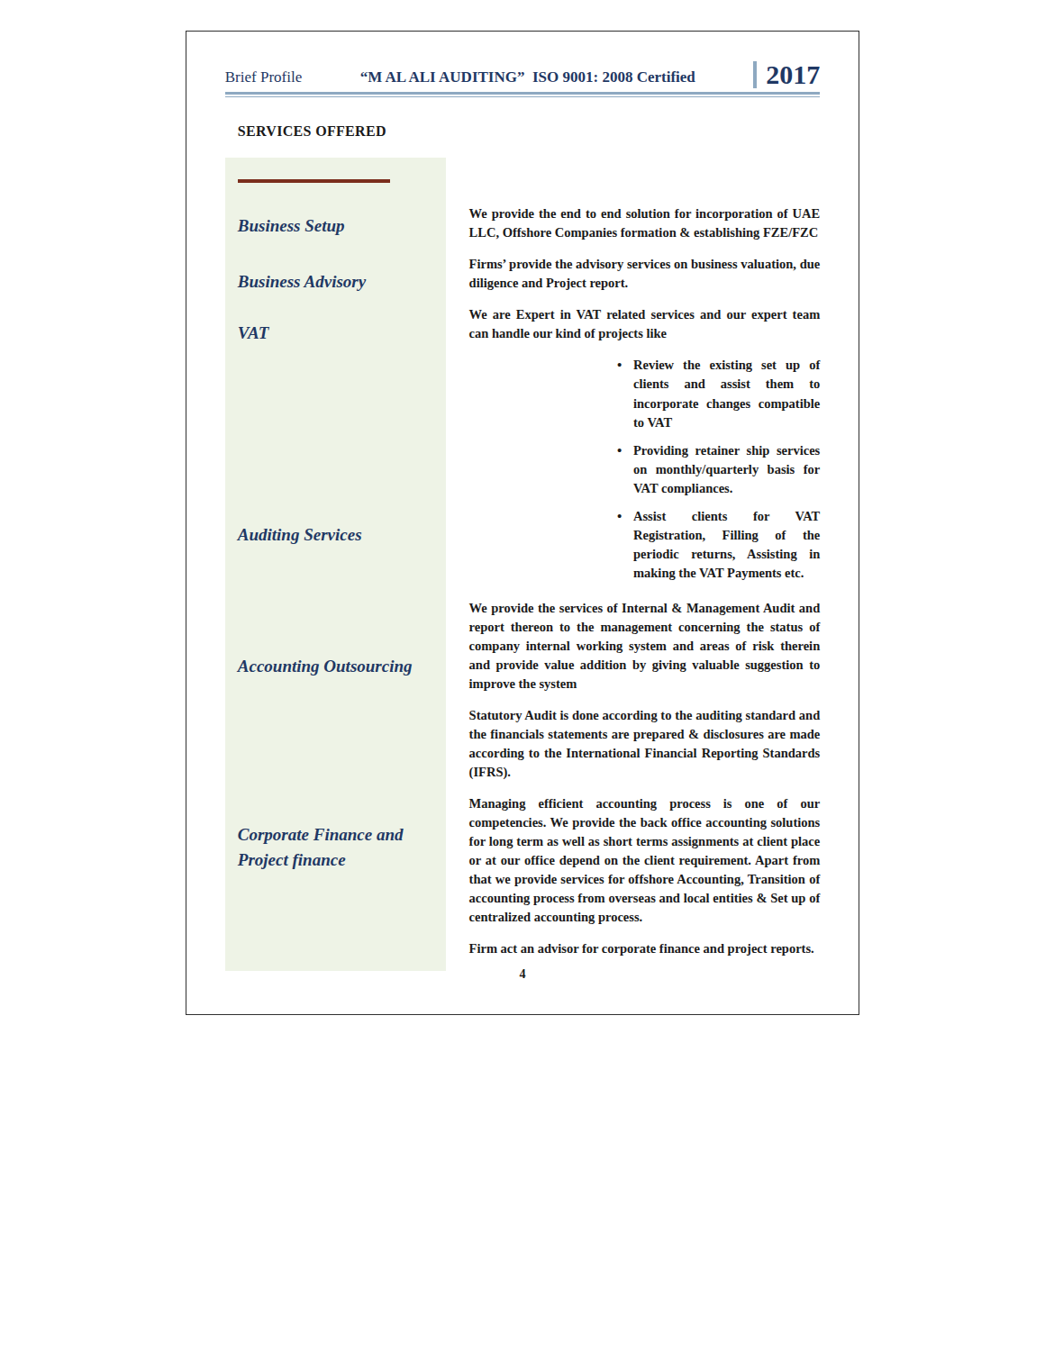Brief Profile
“M AL ALI AUDITING” ISO 9001: 2008 Certified
2017
SERVICES OFFERED
Business Setup
Business Advisory
VAT
Auditing Services
Accounting Outsourcing
Corporate Finance and Project finance
We provide the end to end solution for incorporation of UAE LLC, Offshore Companies formation & establishing FZE/FZC
Firms’ provide the advisory services on business valuation, due diligence and Project report.
We are Expert in VAT related services and our expert team can handle our kind of projects like
Review the existing set up of clients and assist them to incorporate changes compatible to VAT
Providing retainer ship services on monthly/quarterly basis for VAT compliances.
Assist clients for VAT Registration, Filling of the periodic returns, Assisting in making the VAT Payments etc.
We provide the services of Internal & Management Audit and report thereon to the management concerning the status of company internal working system and areas of risk therein and provide value addition by giving valuable suggestion to improve the system
Statutory Audit is done according to the auditing standard and the financials statements are prepared & disclosures are made according to the International Financial Reporting Standards (IFRS).
Managing efficient accounting process is one of our competencies. We provide the back office accounting solutions for long term as well as short terms assignments at client place or at our office depend on the client requirement. Apart from that we provide services for offshore Accounting, Transition of accounting process from overseas and local entities & Set up of centralized accounting process.
Firm act an advisor for corporate finance and project reports.
4